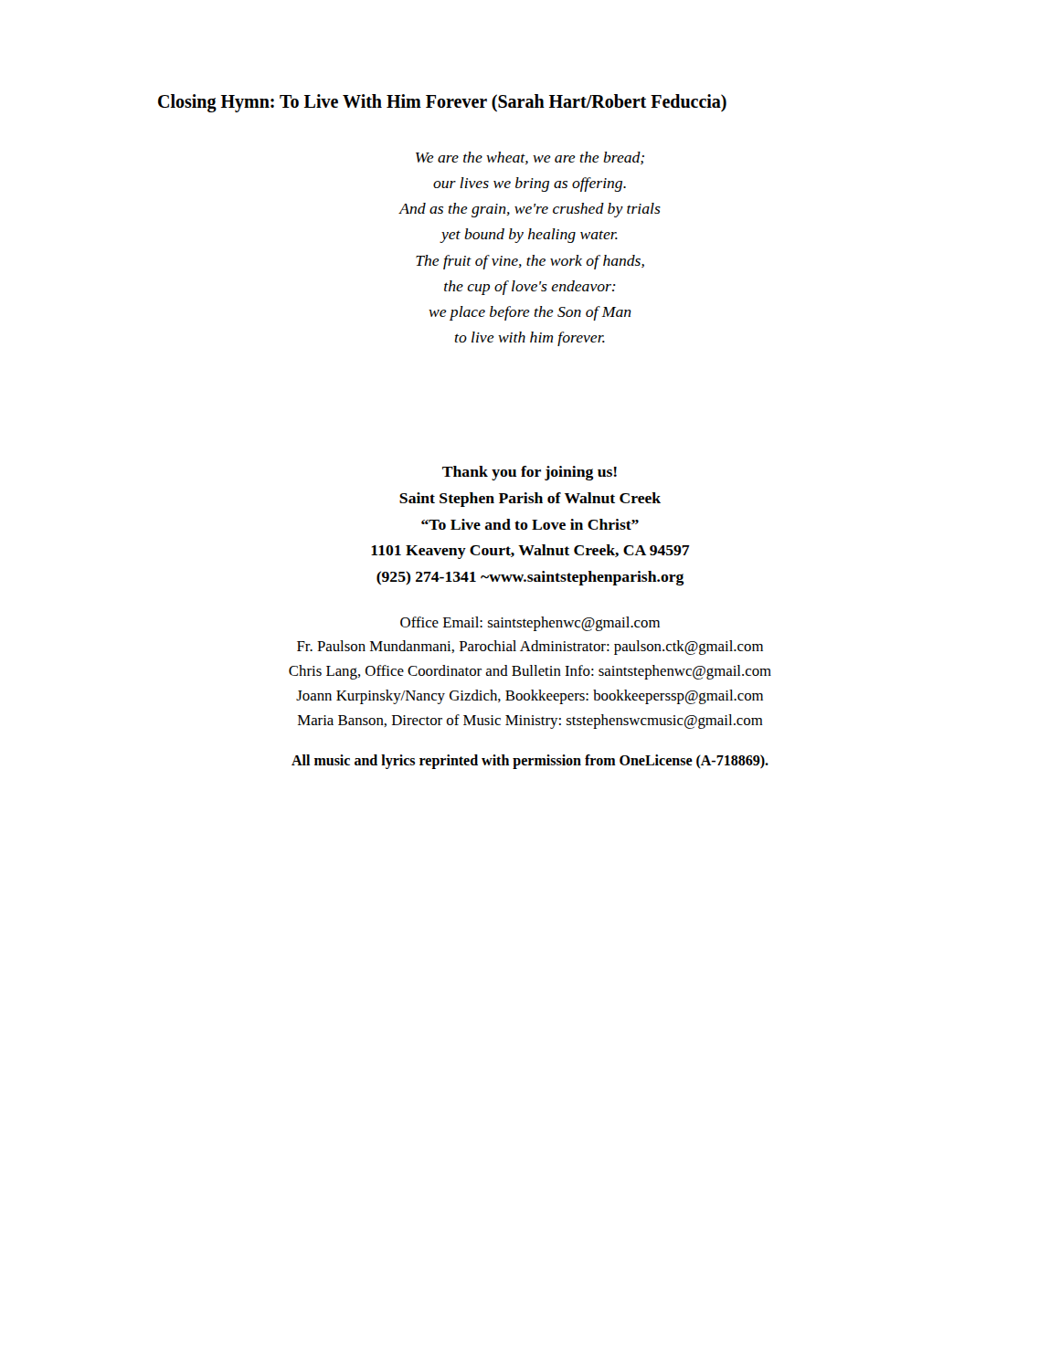Closing Hymn: To Live With Him Forever (Sarah Hart/Robert Feduccia)
We are the wheat, we are the bread;
our lives we bring as offering.
And as the grain, we're crushed by trials
yet bound by healing water.
The fruit of vine, the work of hands,
the cup of love's endeavor:
we place before the Son of Man
to live with him forever.
Thank you for joining us!
Saint Stephen Parish of Walnut Creek
“To Live and to Love in Christ”
1101 Keaveny Court, Walnut Creek, CA 94597
(925) 274-1341 ~www.saintstephenparish.org
Office Email: saintstephenwc@gmail.com
Fr. Paulson Mundanmani, Parochial Administrator: paulson.ctk@gmail.com
Chris Lang, Office Coordinator and Bulletin Info: saintstephenwc@gmail.com
Joann Kurpinsky/Nancy Gizdich, Bookkeepers: bookkeeperssp@gmail.com
Maria Banson, Director of Music Ministry: ststephenswcmusic@gmail.com
All music and lyrics reprinted with permission from OneLicense (A-718869).